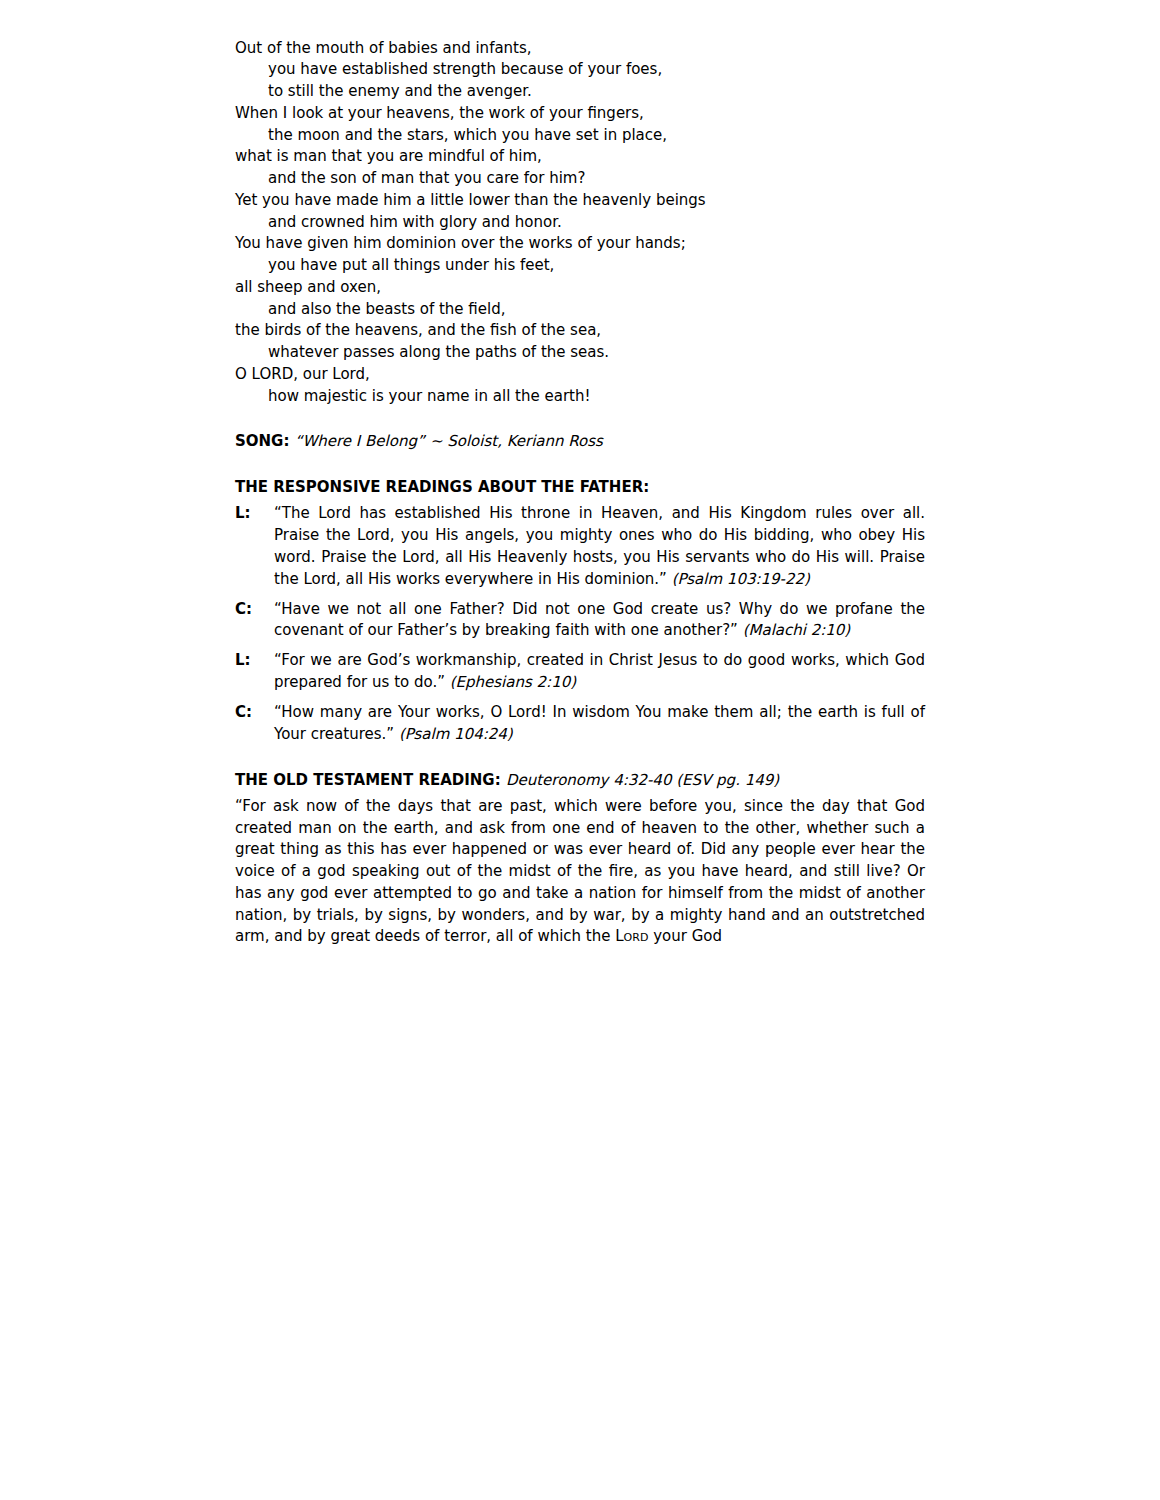Out of the mouth of babies and infants,
you have established strength because of your foes,
to still the enemy and the avenger.
When I look at your heavens, the work of your fingers,
the moon and the stars, which you have set in place,
what is man that you are mindful of him,
and the son of man that you care for him?
Yet you have made him a little lower than the heavenly beings
and crowned him with glory and honor.
You have given him dominion over the works of your hands;
you have put all things under his feet,
all sheep and oxen,
and also the beasts of the field,
the birds of the heavens, and the fish of the sea,
whatever passes along the paths of the seas.
O LORD, our Lord,
how majestic is your name in all the earth!
SONG: “Where I Belong” ~ Soloist, Keriann Ross
THE RESPONSIVE READINGS ABOUT THE FATHER:
L:
“The Lord has established His throne in Heaven, and His Kingdom rules over all. Praise the Lord, you His angels, you mighty ones who do His bidding, who obey His word. Praise the Lord, all His Heavenly hosts, you His servants who do His will. Praise the Lord, all His works everywhere in His dominion.” (Psalm 103:19-22)
C:
“Have we not all one Father? Did not one God create us? Why do we profane the covenant of our Father’s by breaking faith with one another?” (Malachi 2:10)
L:
“For we are God’s workmanship, created in Christ Jesus to do good works, which God prepared for us to do.” (Ephesians 2:10)
C:
“How many are Your works, O Lord! In wisdom You make them all; the earth is full of Your creatures.” (Psalm 104:24)
THE OLD TESTAMENT READING: Deuteronomy 4:32-40 (ESV pg. 149)
“For ask now of the days that are past, which were before you, since the day that God created man on the earth, and ask from one end of heaven to the other, whether such a great thing as this has ever happened or was ever heard of. Did any people ever hear the voice of a god speaking out of the midst of the fire, as you have heard, and still live? Or has any god ever attempted to go and take a nation for himself from the midst of another nation, by trials, by signs, by wonders, and by war, by a mighty hand and an outstretched arm, and by great deeds of terror, all of which the Lord your God